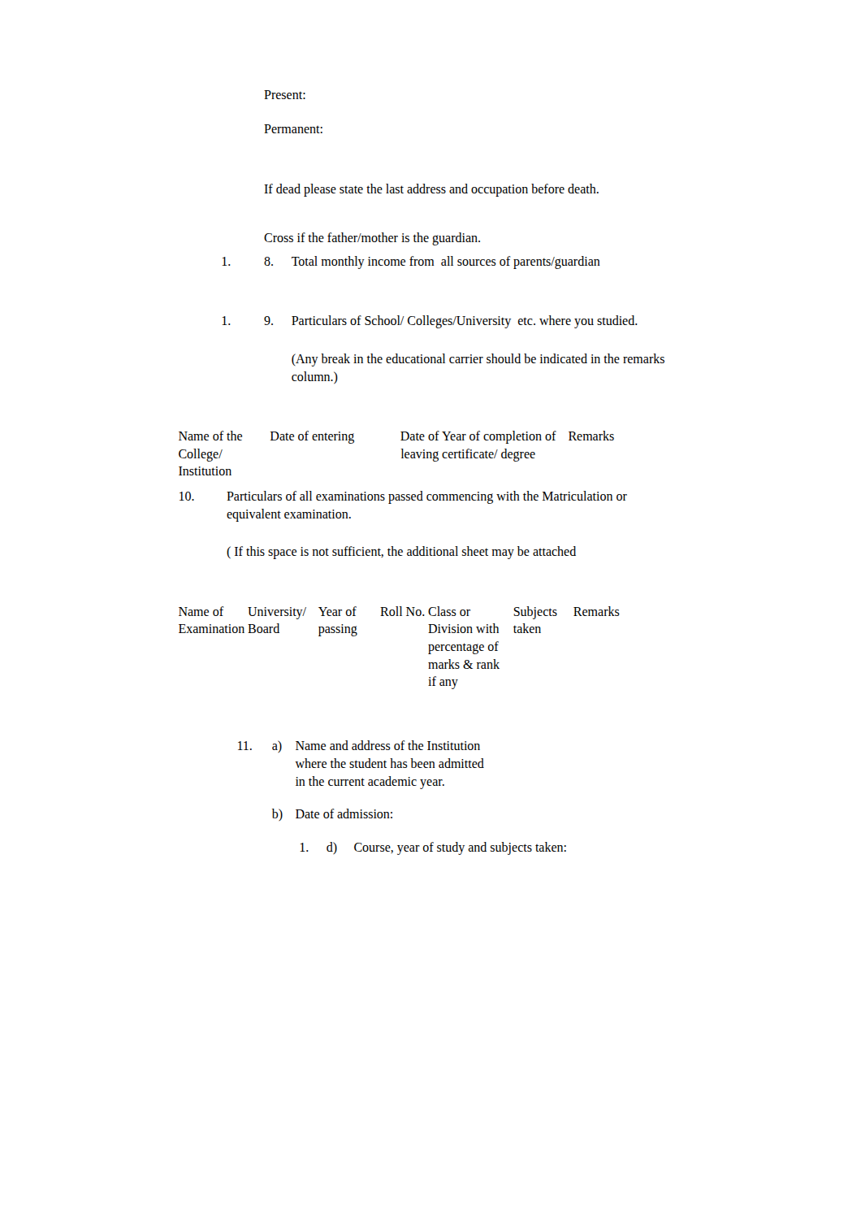Present:
Permanent:
If dead please state the last address and occupation before death.
Cross if the father/mother is the guardian.
1.
8.
Total monthly income from all sources of parents/guardian
1.
9.
Particulars of School/ Colleges/University etc. where you studied.
(Any break in the educational carrier should be indicated in the remarks column.)
| Name of the College/ Institution | Date of entering | Date of leaving | Year of completion of certificate/ degree | Remarks |
10.
Particulars of all examinations passed commencing with the Matriculation or equivalent examination.
( If this space is not sufficient, the additional sheet may be attached
| Name of Examination | University/ Board | Year of passing | Roll No. | Class or Division with percentage of marks & rank if any | Subjects taken | Remarks |
11.
a)
Name and address of the Institution
where the student has been admitted
in the current academic year.
b)
Date of admission:
1.
d)
Course, year of study and subjects taken: